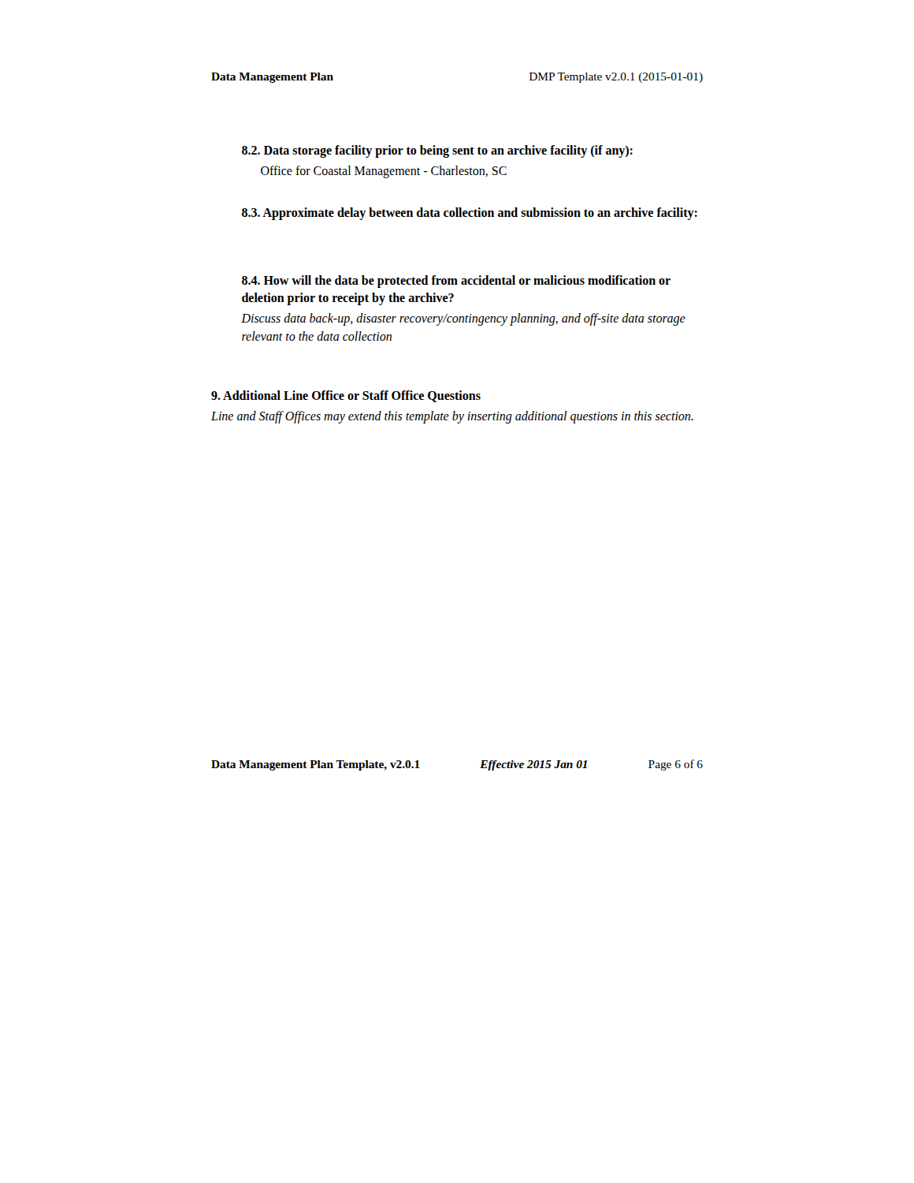Data Management Plan
DMP Template v2.0.1 (2015-01-01)
8.2. Data storage facility prior to being sent to an archive facility (if any):
Office for Coastal Management - Charleston, SC
8.3. Approximate delay between data collection and submission to an archive facility:
8.4. How will the data be protected from accidental or malicious modification or deletion prior to receipt by the archive?
Discuss data back-up, disaster recovery/contingency planning, and off-site data storage relevant to the data collection
9. Additional Line Office or Staff Office Questions
Line and Staff Offices may extend this template by inserting additional questions in this section.
Data Management Plan Template, v2.0.1
Effective 2015 Jan 01
Page 6 of 6